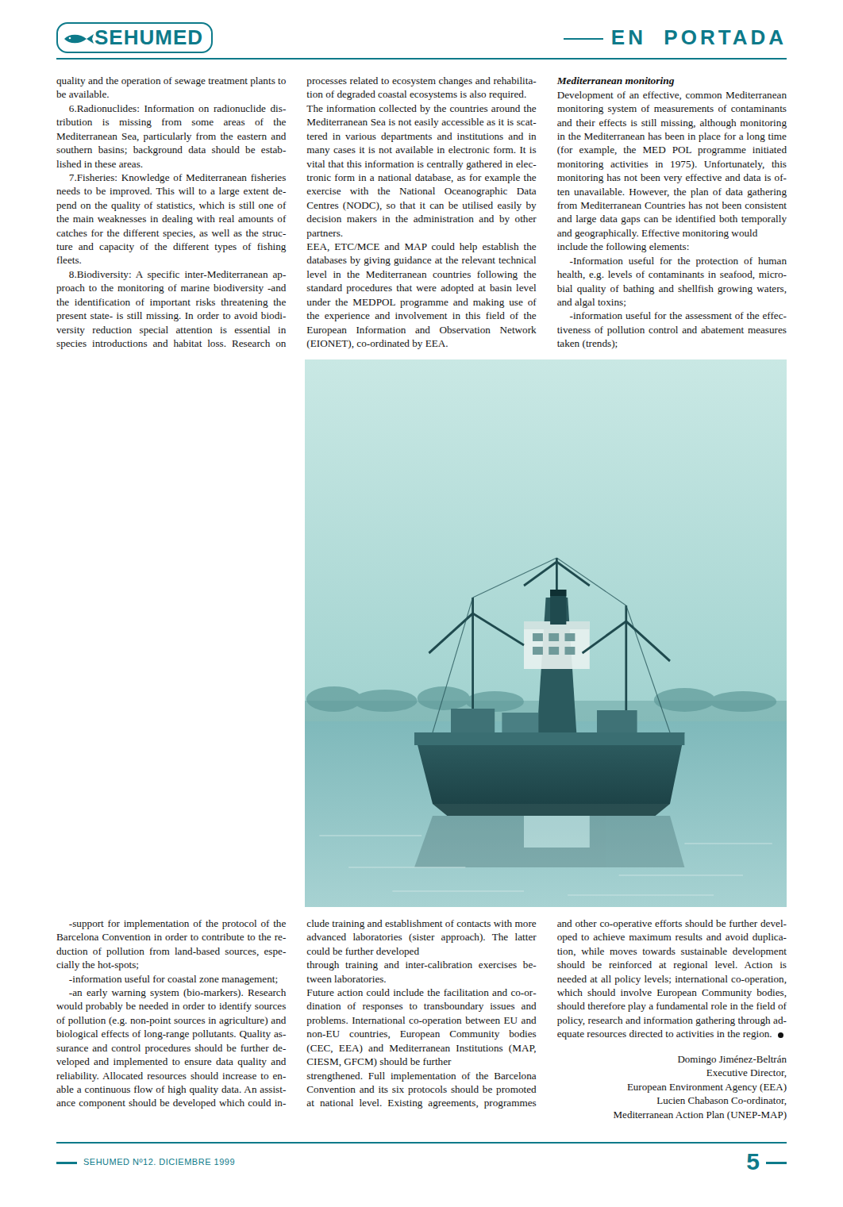SEHUMED
EN PORTADA
quality and the operation of sewage treatment plants to be available.
6.Radionuclides: Information on radionuclide distribution is missing from some areas of the Mediterranean Sea, particularly from the eastern and southern basins; background data should be established in these areas.
7.Fisheries: Knowledge of Mediterranean fisheries needs to be improved. This will to a large extent depend on the quality of statistics, which is still one of the main weaknesses in dealing with real amounts of catches for the different species, as well as the structure and capacity of the different types of fishing fleets.
8.Biodiversity: A specific inter-Mediterranean approach to the monitoring of marine biodiversity -and the identification of important risks threatening the present state- is still missing. In order to avoid biodiversity reduction special attention is essential in species introductions and habitat loss. Research on processes related to ecosystem changes and rehabilitation of degraded coastal ecosystems is also required.
The information collected by the countries around the Mediterranean Sea is not easily accessible as it is scattered in various departments and institutions and in many cases it is not available in electronic form. It is vital that this information is centrally gathered in electronic form in a national database, as for example the exercise with the National Oceanographic Data Centres (NODC), so that it can be utilised easily by decision makers in the administration and by other partners.
EEA, ETC/MCE and MAP could help establish the databases by giving guidance at the relevant technical level in the Mediterranean countries following the standard procedures that were adopted at basin level under the MEDPOL programme and making use of the experience and involvement in this field of the European Information and Observation Network (EIONET), co-ordinated by EEA.
Mediterranean monitoring
Development of an effective, common Mediterranean monitoring system of measurements of contaminants and their effects is still missing, although monitoring in the Mediterranean has been in place for a long time (for example, the MED POL programme initiated monitoring activities in 1975). Unfortunately, this monitoring has not been very effective and data is often unavailable. However, the plan of data gathering from Mediterranean Countries has not been consistent and large data gaps can be identified both temporally and geographically. Effective monitoring would
include the following elements:
-Information useful for the protection of human health, e.g. levels of contaminants in seafood, microbial quality of bathing and shellfish growing waters, and algal toxins;
-information useful for the assessment of the effectiveness of pollution control and abatement measures taken (trends);
-support for implementation of the protocol of the Barcelona Convention in order to contribute to the reduction of pollution from land-based sources, especially the hot-spots;
-information useful for coastal zone management;
-an early warning system (bio-markers). Research would probably be needed in order to identify sources of pollution (e.g. non-point sources in agriculture) and biological effects of long-range pollutants. Quality assurance and control procedures should be further developed and implemented to ensure data quality and reliability. Allocated resources should increase to enable a continuous flow of high quality data. An assistance component should be developed which could include training and establishment of contacts with more advanced laboratories (sister approach). The latter could be further developed
through training and inter-calibration exercises between laboratories.
Future action could include the facilitation and co-ordination of responses to transboundary issues and problems. International co-operation between EU and non-EU countries, European Community bodies (CEC, EEA) and Mediterranean Institutions (MAP, CIESM, GFCM) should be further
strengthened. Full implementation of the Barcelona Convention and its six protocols should be promoted at national level. Existing agreements, programmes and other co-operative efforts should be further developed to achieve maximum results and avoid duplication, while moves towards sustainable development should be reinforced at regional level. Action is needed at all policy levels; international co-operation, which should involve European Community bodies, should therefore play a fundamental role in the field of policy, research and information gathering through adequate resources directed to activities in the region.
Domingo Jiménez-Beltrán
Executive Director,
European Environment Agency (EEA)
Lucien Chabason Co-ordinator,
Mediterranean Action Plan (UNEP-MAP)
SEHUMED Nº12. DICIEMBRE 1999
5